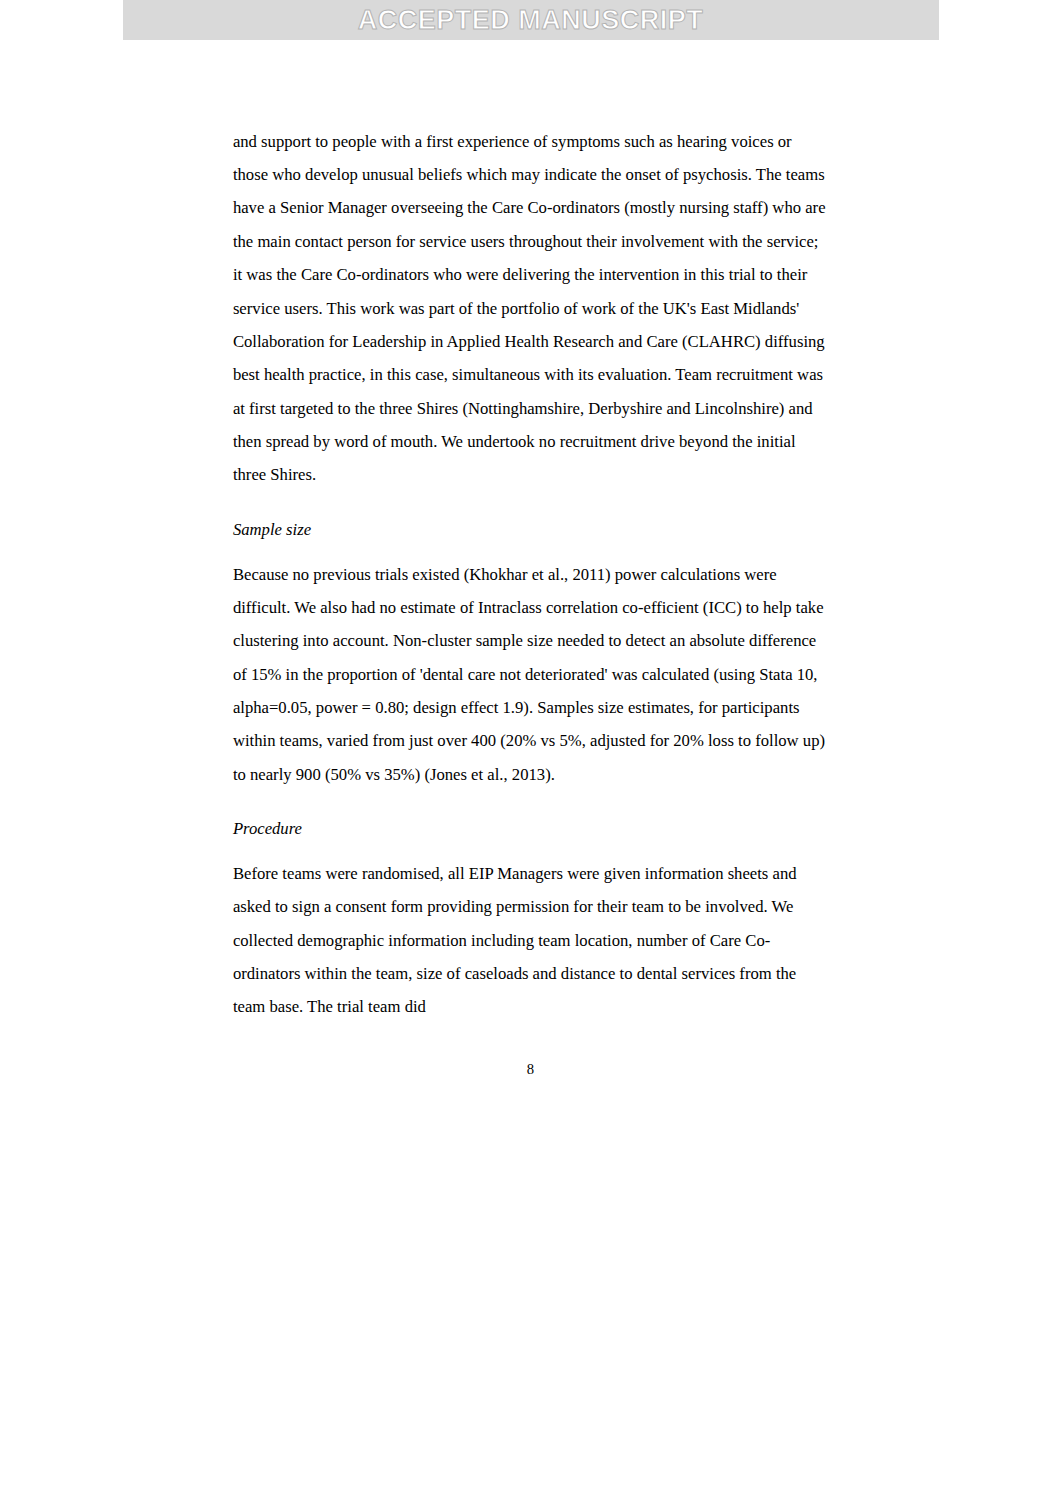ACCEPTED MANUSCRIPT
and support to people with a first experience of symptoms such as hearing voices or those who develop unusual beliefs which may indicate the onset of psychosis. The teams have a Senior Manager overseeing the Care Co-ordinators (mostly nursing staff) who are the main contact person for service users throughout their involvement with the service; it was the Care Co-ordinators who were delivering the intervention in this trial to their service users. This work was part of the portfolio of work of the UK's East Midlands' Collaboration for Leadership in Applied Health Research and Care (CLAHRC) diffusing best health practice, in this case, simultaneous with its evaluation. Team recruitment was at first targeted to the three Shires (Nottinghamshire, Derbyshire and Lincolnshire) and then spread by word of mouth. We undertook no recruitment drive beyond the initial three Shires.
Sample size
Because no previous trials existed (Khokhar et al., 2011) power calculations were difficult. We also had no estimate of Intraclass correlation co-efficient (ICC) to help take clustering into account. Non-cluster sample size needed to detect an absolute difference of 15% in the proportion of 'dental care not deteriorated' was calculated (using Stata 10, alpha=0.05, power = 0.80; design effect 1.9). Samples size estimates, for participants within teams, varied from just over 400 (20% vs 5%, adjusted for 20% loss to follow up) to nearly 900 (50% vs 35%) (Jones et al., 2013).
Procedure
Before teams were randomised, all EIP Managers were given information sheets and asked to sign a consent form providing permission for their team to be involved. We collected demographic information including team location, number of Care Co-ordinators within the team, size of caseloads and distance to dental services from the team base. The trial team did
8